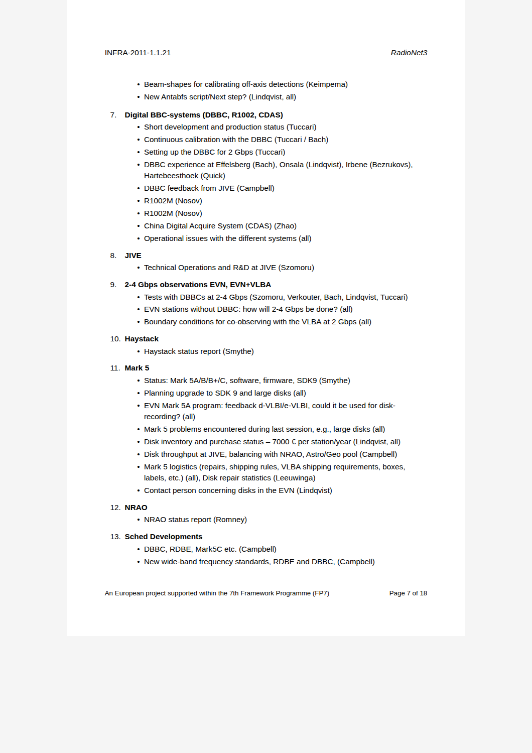INFRA-2011-1.1.21
RadioNet3
Beam-shapes for calibrating off-axis detections (Keimpema)
New Antabfs script/Next step? (Lindqvist, all)
7. Digital BBC-systems (DBBC, R1002, CDAS)
Short development and production status (Tuccari)
Continuous calibration with the DBBC (Tuccari / Bach)
Setting up the DBBC for 2 Gbps (Tuccari)
DBBC experience at Effelsberg (Bach), Onsala (Lindqvist), Irbene (Bezrukovs), Hartebeesthoek (Quick)
DBBC feedback from JIVE (Campbell)
R1002M (Nosov)
R1002M (Nosov)
China Digital Acquire System (CDAS) (Zhao)
Operational issues with the different systems (all)
8. JIVE
Technical Operations and R&D at JIVE (Szomoru)
9. 2-4 Gbps observations EVN, EVN+VLBA
Tests with DBBCs at 2-4 Gbps (Szomoru, Verkouter, Bach, Lindqvist, Tuccari)
EVN stations without DBBC: how will 2-4 Gbps be done? (all)
Boundary conditions for co-observing with the VLBA at 2 Gbps (all)
10. Haystack
Haystack status report (Smythe)
11. Mark 5
Status: Mark 5A/B/B+/C, software, firmware, SDK9 (Smythe)
Planning upgrade to SDK 9 and large disks (all)
EVN Mark 5A program: feedback d-VLBI/e-VLBI, could it be used for disk-recording? (all)
Mark 5 problems encountered during last session, e.g., large disks (all)
Disk inventory and purchase status – 7000 € per station/year (Lindqvist, all)
Disk throughput at JIVE, balancing with NRAO, Astro/Geo pool (Campbell)
Mark 5 logistics (repairs, shipping rules, VLBA shipping requirements, boxes, labels, etc.) (all), Disk repair statistics (Leeuwinga)
Contact person concerning disks in the EVN (Lindqvist)
12. NRAO
NRAO status report (Romney)
13. Sched Developments
DBBC, RDBE, Mark5C etc. (Campbell)
New wide-band frequency standards, RDBE and DBBC, (Campbell)
An European project supported within the 7th Framework Programme (FP7)
Page 7 of 18